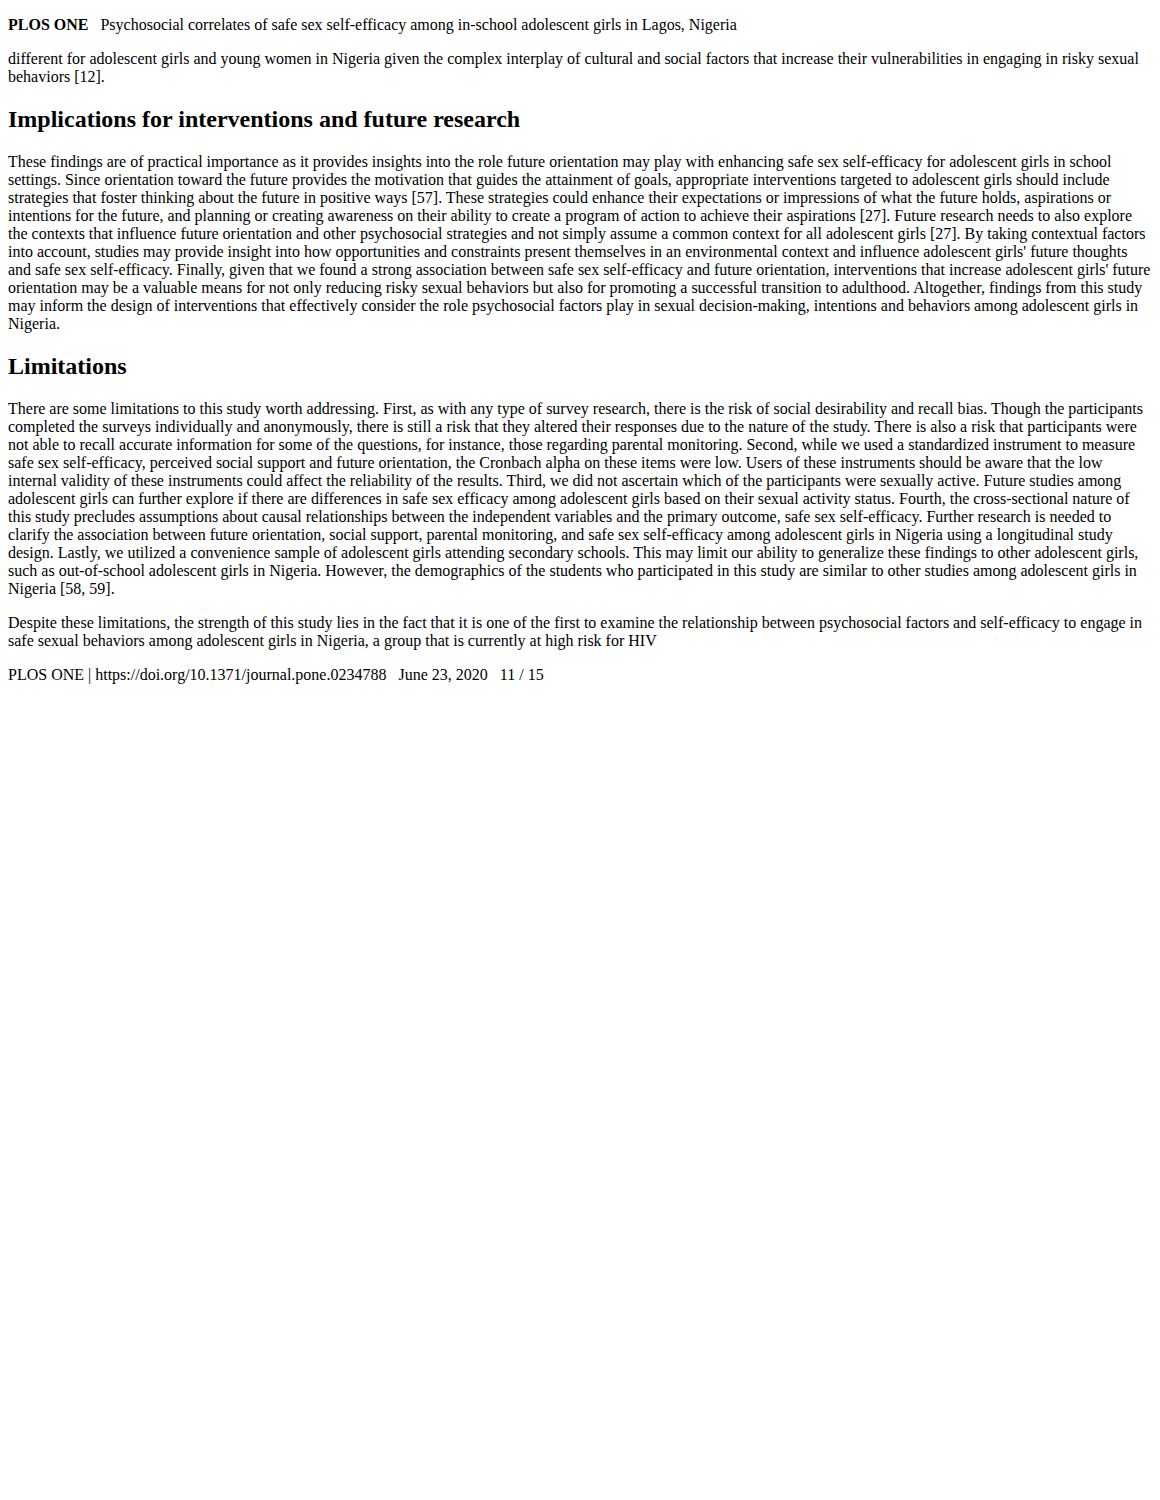PLOS ONE Psychosocial correlates of safe sex self-efficacy among in-school adolescent girls in Lagos, Nigeria
different for adolescent girls and young women in Nigeria given the complex interplay of cultural and social factors that increase their vulnerabilities in engaging in risky sexual behaviors [12].
Implications for interventions and future research
These findings are of practical importance as it provides insights into the role future orientation may play with enhancing safe sex self-efficacy for adolescent girls in school settings. Since orientation toward the future provides the motivation that guides the attainment of goals, appropriate interventions targeted to adolescent girls should include strategies that foster thinking about the future in positive ways [57]. These strategies could enhance their expectations or impressions of what the future holds, aspirations or intentions for the future, and planning or creating awareness on their ability to create a program of action to achieve their aspirations [27]. Future research needs to also explore the contexts that influence future orientation and other psychosocial strategies and not simply assume a common context for all adolescent girls [27]. By taking contextual factors into account, studies may provide insight into how opportunities and constraints present themselves in an environmental context and influence adolescent girls' future thoughts and safe sex self-efficacy. Finally, given that we found a strong association between safe sex self-efficacy and future orientation, interventions that increase adolescent girls' future orientation may be a valuable means for not only reducing risky sexual behaviors but also for promoting a successful transition to adulthood. Altogether, findings from this study may inform the design of interventions that effectively consider the role psychosocial factors play in sexual decision-making, intentions and behaviors among adolescent girls in Nigeria.
Limitations
There are some limitations to this study worth addressing. First, as with any type of survey research, there is the risk of social desirability and recall bias. Though the participants completed the surveys individually and anonymously, there is still a risk that they altered their responses due to the nature of the study. There is also a risk that participants were not able to recall accurate information for some of the questions, for instance, those regarding parental monitoring. Second, while we used a standardized instrument to measure safe sex self-efficacy, perceived social support and future orientation, the Cronbach alpha on these items were low. Users of these instruments should be aware that the low internal validity of these instruments could affect the reliability of the results. Third, we did not ascertain which of the participants were sexually active. Future studies among adolescent girls can further explore if there are differences in safe sex efficacy among adolescent girls based on their sexual activity status. Fourth, the cross-sectional nature of this study precludes assumptions about causal relationships between the independent variables and the primary outcome, safe sex self-efficacy. Further research is needed to clarify the association between future orientation, social support, parental monitoring, and safe sex self-efficacy among adolescent girls in Nigeria using a longitudinal study design. Lastly, we utilized a convenience sample of adolescent girls attending secondary schools. This may limit our ability to generalize these findings to other adolescent girls, such as out-of-school adolescent girls in Nigeria. However, the demographics of the students who participated in this study are similar to other studies among adolescent girls in Nigeria [58, 59].
Despite these limitations, the strength of this study lies in the fact that it is one of the first to examine the relationship between psychosocial factors and self-efficacy to engage in safe sexual behaviors among adolescent girls in Nigeria, a group that is currently at high risk for HIV
PLOS ONE | https://doi.org/10.1371/journal.pone.0234788 June 23, 2020 11 / 15